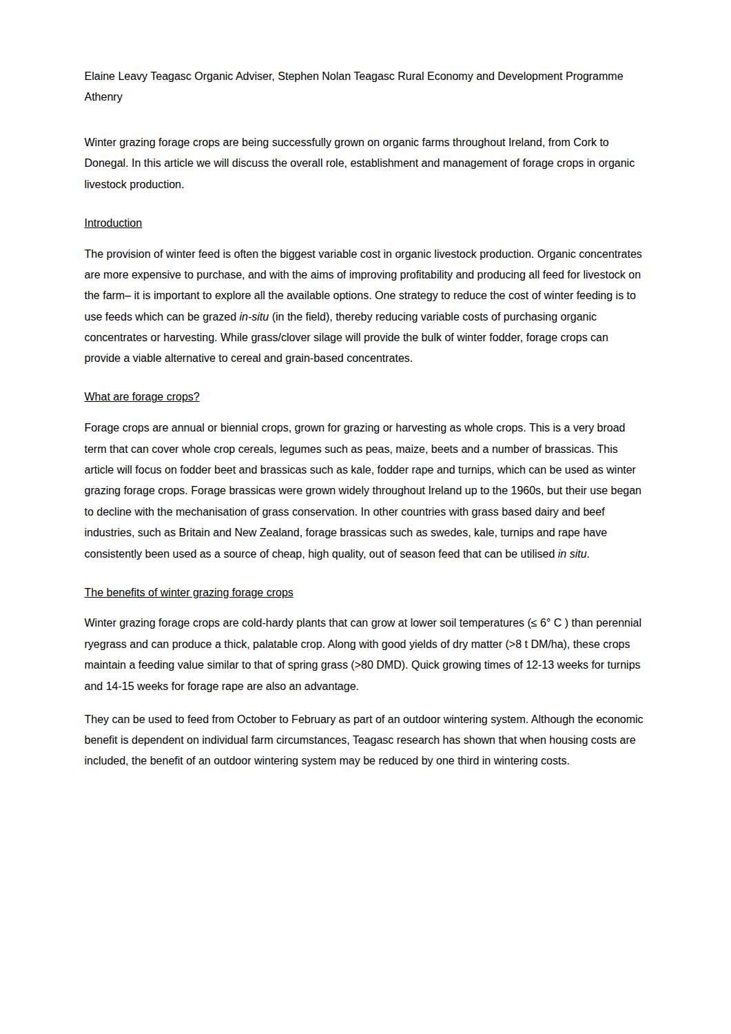Elaine Leavy Teagasc Organic Adviser, Stephen Nolan Teagasc Rural Economy and Development Programme Athenry
Winter grazing forage crops are being successfully grown on organic farms throughout Ireland, from Cork to Donegal. In this article we will discuss the overall role, establishment and management of forage crops in organic livestock production.
Introduction
The provision of winter feed is often the biggest variable cost in organic livestock production. Organic concentrates are more expensive to purchase, and with the aims of improving profitability and producing all feed for livestock on the farm– it is important to explore all the available options. One strategy to reduce the cost of winter feeding is to use feeds which can be grazed in-situ (in the field), thereby reducing variable costs of purchasing organic concentrates or harvesting. While grass/clover silage will provide the bulk of winter fodder, forage crops can provide a viable alternative to cereal and grain-based concentrates.
What are forage crops?
Forage crops are annual or biennial crops, grown for grazing or harvesting as whole crops. This is a very broad term that can cover whole crop cereals, legumes such as peas, maize, beets and a number of brassicas. This article will focus on fodder beet and brassicas such as kale, fodder rape and turnips, which can be used as winter grazing forage crops. Forage brassicas were grown widely throughout Ireland up to the 1960s, but their use began to decline with the mechanisation of grass conservation. In other countries with grass based dairy and beef industries, such as Britain and New Zealand, forage brassicas such as swedes, kale, turnips and rape have consistently been used as a source of cheap, high quality, out of season feed that can be utilised in situ.
The benefits of winter grazing forage crops
Winter grazing forage crops are cold-hardy plants that can grow at lower soil temperatures (≤ 6° C ) than perennial ryegrass and can produce a thick, palatable crop. Along with good yields of dry matter (>8 t DM/ha), these crops maintain a feeding value similar to that of spring grass (>80 DMD). Quick growing times of 12-13 weeks for turnips and 14-15 weeks for forage rape are also an advantage.
They can be used to feed from October to February as part of an outdoor wintering system. Although the economic benefit is dependent on individual farm circumstances, Teagasc research has shown that when housing costs are included, the benefit of an outdoor wintering system may be reduced by one third in wintering costs.